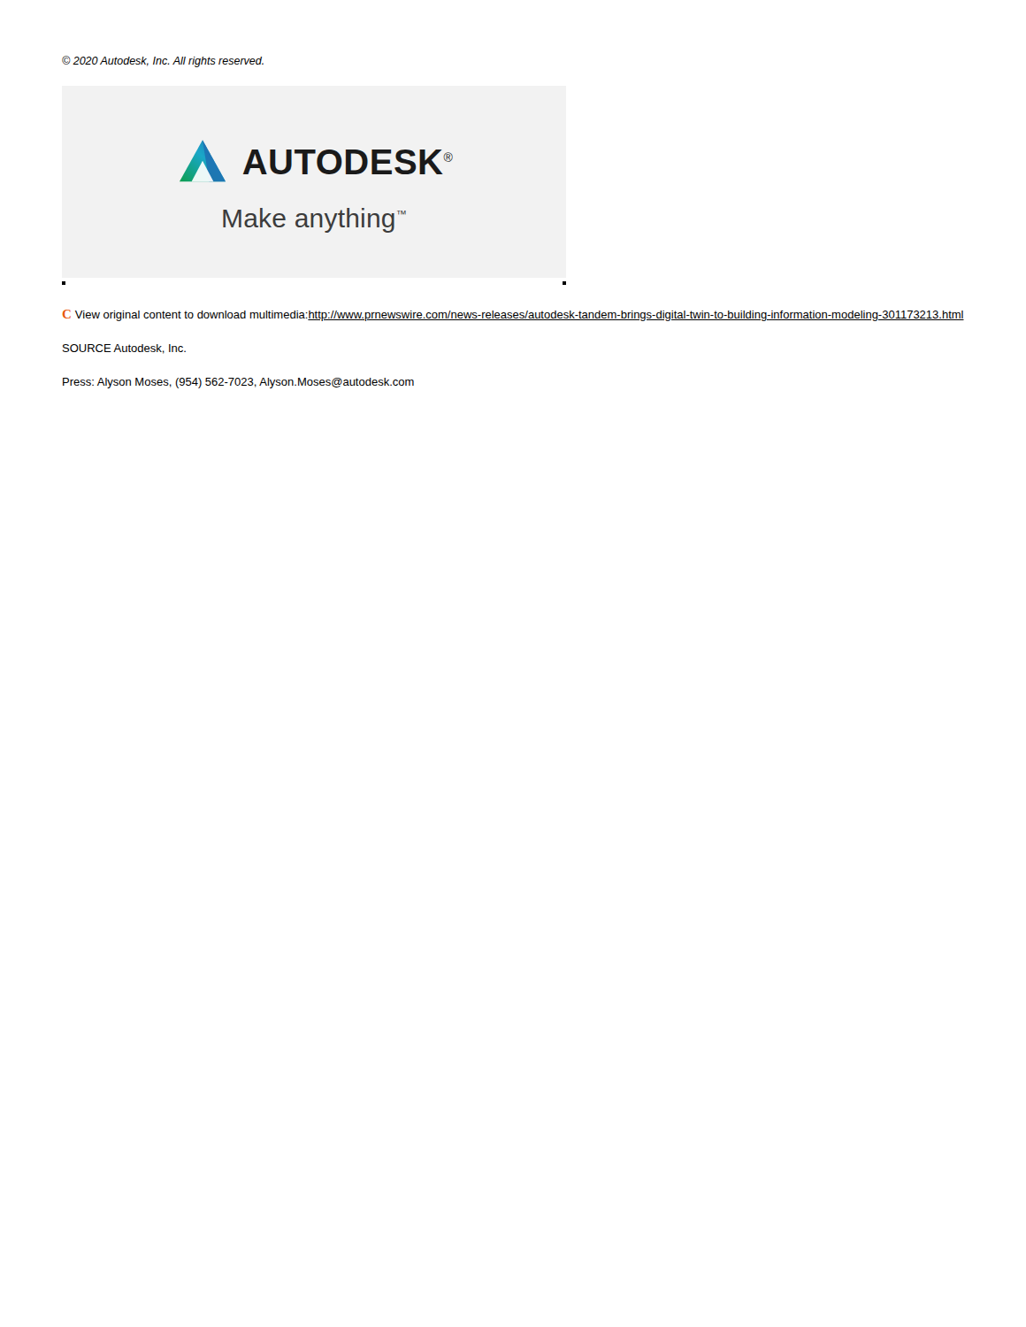© 2020 Autodesk, Inc. All rights reserved.
AUTODESK®
Make anything™
CView original content to download multimedia:http://www.prnewswire.com/news-releases/autodesk-tandem-brings-digital-twin-to-building-information-modeling-301173213.html
SOURCE Autodesk, Inc.
Press: Alyson Moses, (954) 562-7023, Alyson.Moses@autodesk.com